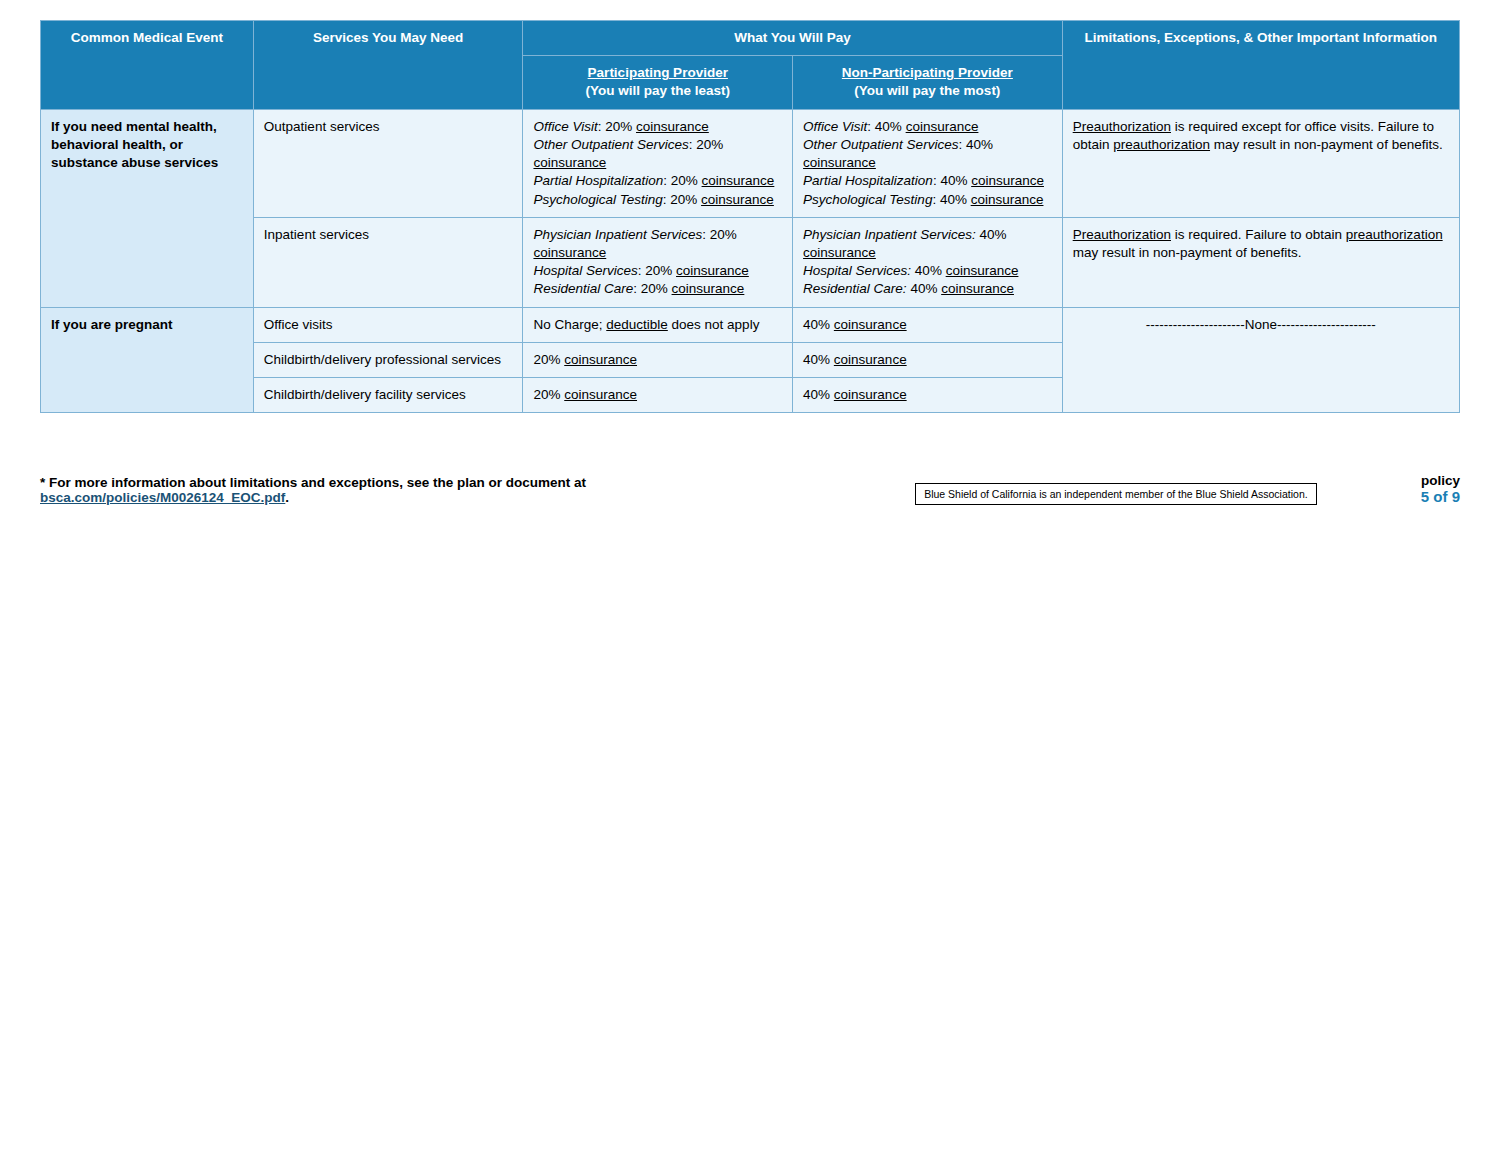| Common Medical Event | Services You May Need | What You Will Pay | Limitations, Exceptions, & Other Important Information |
| --- | --- | --- | --- |
| Participating Provider (You will pay the least) | Non-Participating Provider (You will pay the most) |
| If you need mental health, behavioral health, or substance abuse services | Outpatient services | Office Visit : 20% coinsurance Other Outpatient Services : 20% coinsurance Partial Hospitalization : 20% coinsurance Psychological Testing : 20% coinsurance | Office Visit : 40% coinsurance Other Outpatient Services : 40% coinsurance Partial Hospitalization : 40% coinsurance Psychological Testing : 40% coinsurance | Preauthorization is required except for office visits. Failure to obtain preauthorization may result in non-payment of benefits. |
| Inpatient services | Physician Inpatient Services : 20% coinsurance Hospital Services : 20% coinsurance Residential Care : 20% coinsurance | Physician Inpatient Services: 40% coinsurance Hospital Services: 40% coinsurance Residential Care: 40% coinsurance | Preauthorization is required. Failure to obtain preauthorization may result in non-payment of benefits. |
| If you are pregnant | Office visits | No Charge; deductible does not apply | 40% coinsurance | ----------------------None---------------------- |
| Childbirth/delivery professional services | 20% coinsurance | 40% coinsurance |
| Childbirth/delivery facility services | 20% coinsurance | 40% coinsurance |
* For more information about limitations and exceptions, see the plan or document at bsca.com/policies/M0026124_EOC.pdf.
Blue Shield of California is an independent member of the Blue Shield Association.
policy
5 of 9